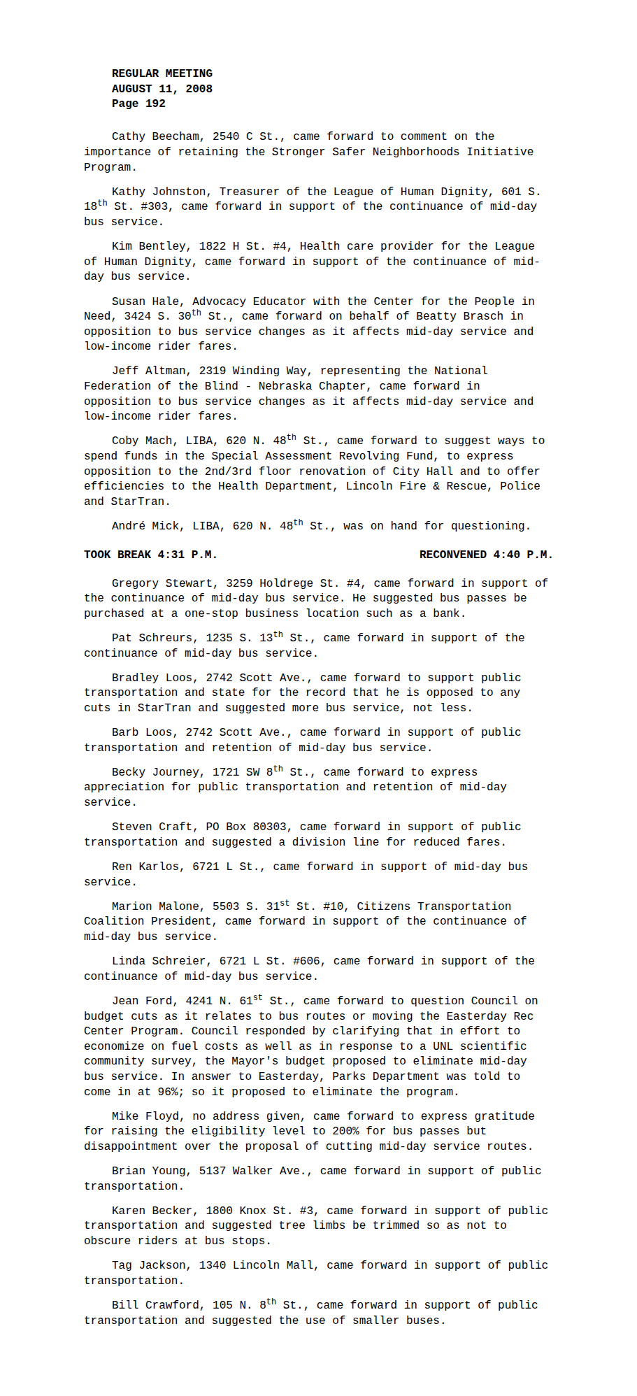REGULAR MEETING
AUGUST 11, 2008
Page 192
Cathy Beecham, 2540 C St., came forward to comment on the importance of retaining the Stronger Safer Neighborhoods Initiative Program.
Kathy Johnston, Treasurer of the League of Human Dignity, 601 S. 18th St. #303, came forward in support of the continuance of mid-day bus service.
Kim Bentley, 1822 H St. #4, Health care provider for the League of Human Dignity, came forward in support of the continuance of mid-day bus service.
Susan Hale, Advocacy Educator with the Center for the People in Need, 3424 S. 30th St., came forward on behalf of Beatty Brasch in opposition to bus service changes as it affects mid-day service and low-income rider fares.
Jeff Altman, 2319 Winding Way, representing the National Federation of the Blind - Nebraska Chapter, came forward in opposition to bus service changes as it affects mid-day service and low-income rider fares.
Coby Mach, LIBA, 620 N. 48th St., came forward to suggest ways to spend funds in the Special Assessment Revolving Fund, to express opposition to the 2nd/3rd floor renovation of City Hall and to offer efficiencies to the Health Department, Lincoln Fire & Rescue, Police and StarTran.
André Mick, LIBA, 620 N. 48th St., was on hand for questioning.
TOOK BREAK 4:31 P.M. RECONVENED 4:40 P.M.
Gregory Stewart, 3259 Holdrege St. #4, came forward in support of the continuance of mid-day bus service. He suggested bus passes be purchased at a one-stop business location such as a bank.
Pat Schreurs, 1235 S. 13th St., came forward in support of the continuance of mid-day bus service.
Bradley Loos, 2742 Scott Ave., came forward to support public transportation and state for the record that he is opposed to any cuts in StarTran and suggested more bus service, not less.
Barb Loos, 2742 Scott Ave., came forward in support of public transportation and retention of mid-day bus service.
Becky Journey, 1721 SW 8th St., came forward to express appreciation for public transportation and retention of mid-day service.
Steven Craft, PO Box 80303, came forward in support of public transportation and suggested a division line for reduced fares.
Ren Karlos, 6721 L St., came forward in support of mid-day bus service.
Marion Malone, 5503 S. 31st St. #10, Citizens Transportation Coalition President, came forward in support of the continuance of mid-day bus service.
Linda Schreier, 6721 L St. #606, came forward in support of the continuance of mid-day bus service.
Jean Ford, 4241 N. 61st St., came forward to question Council on budget cuts as it relates to bus routes or moving the Easterday Rec Center Program. Council responded by clarifying that in effort to economize on fuel costs as well as in response to a UNL scientific community survey, the Mayor's budget proposed to eliminate mid-day bus service. In answer to Easterday, Parks Department was told to come in at 96%; so it proposed to eliminate the program.
Mike Floyd, no address given, came forward to express gratitude for raising the eligibility level to 200% for bus passes but disappointment over the proposal of cutting mid-day service routes.
Brian Young, 5137 Walker Ave., came forward in support of public transportation.
Karen Becker, 1800 Knox St. #3, came forward in support of public transportation and suggested tree limbs be trimmed so as not to obscure riders at bus stops.
Tag Jackson, 1340 Lincoln Mall, came forward in support of public transportation.
Bill Crawford, 105 N. 8th St., came forward in support of public transportation and suggested the use of smaller buses.